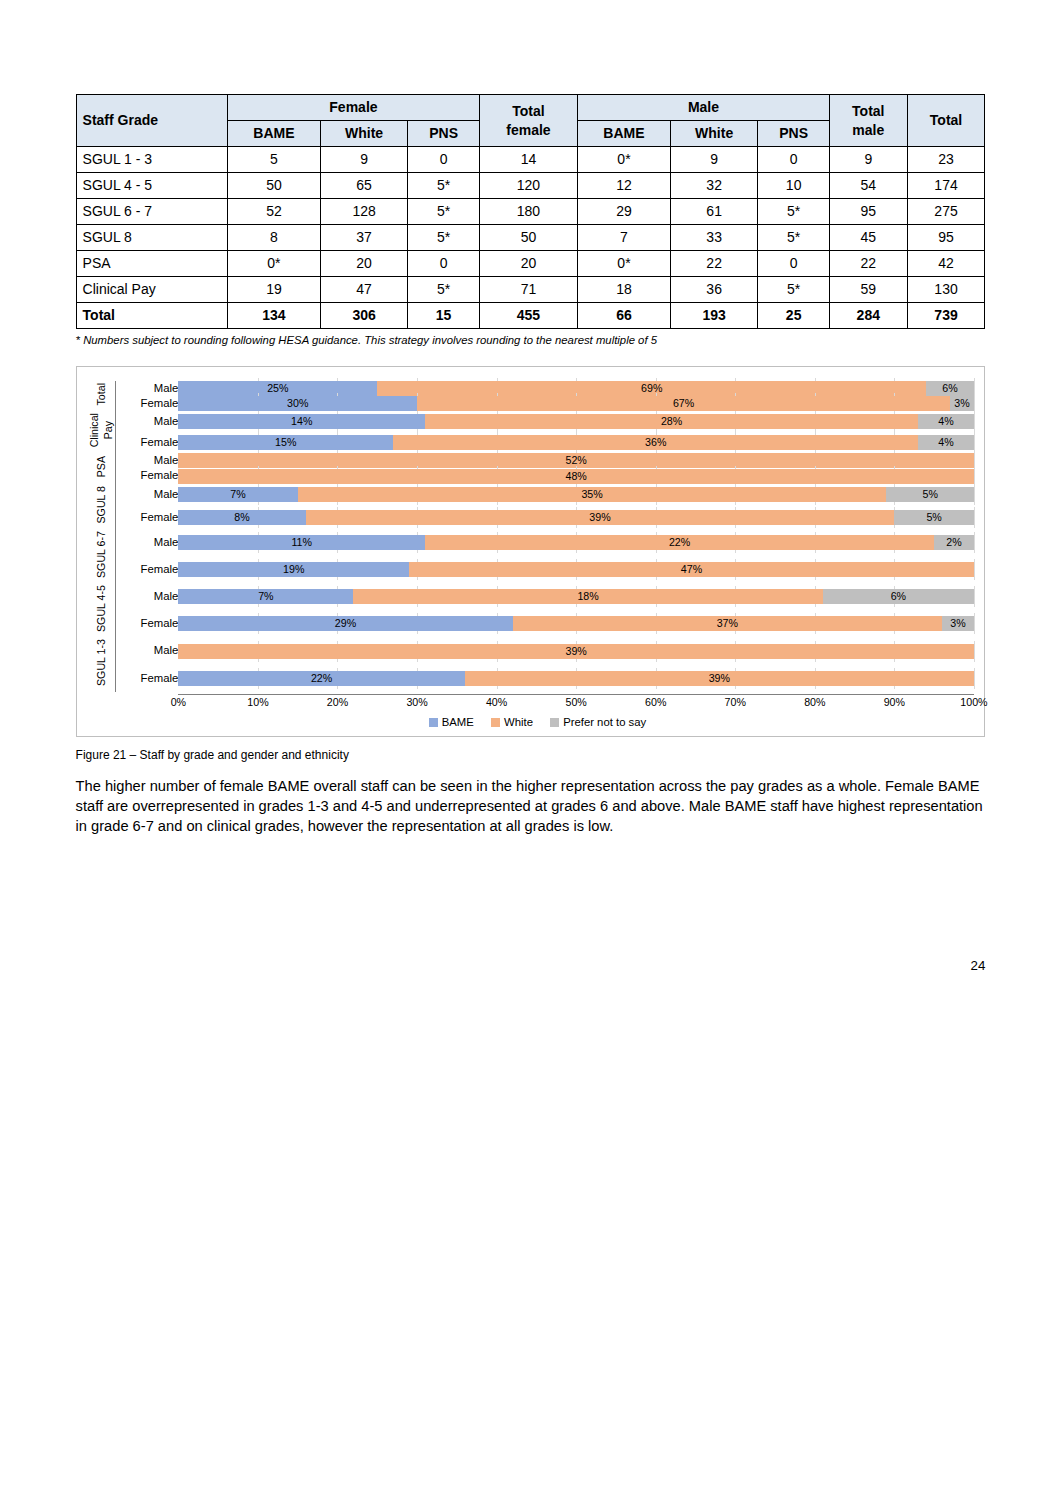| Staff Grade | Female | Total female | Male | Total male | Total |
| --- | --- | --- | --- | --- | --- |
| BAME | White | PNS | BAME | White | PNS |
| SGUL 1 - 3 | 5 | 9 | 0 | 14 | 0* | 9 | 0 | 9 | 23 |
| SGUL 4 - 5 | 50 | 65 | 5* | 120 | 12 | 32 | 10 | 54 | 174 |
| SGUL 6 - 7 | 52 | 128 | 5* | 180 | 29 | 61 | 5* | 95 | 275 |
| SGUL 8 | 8 | 37 | 5* | 50 | 7 | 33 | 5* | 45 | 95 |
| PSA | 0* | 20 | 0 | 20 | 0* | 22 | 0 | 22 | 42 |
| Clinical Pay | 19 | 47 | 5* | 71 | 18 | 36 | 5* | 59 | 130 |
| Total | 134 | 306 | 15 | 455 | 66 | 193 | 25 | 284 | 739 |
* Numbers subject to rounding following HESA guidance. This strategy involves rounding to the nearest multiple of 5
| Total | Male | 25% 69% 6% |
| Female | 30% 67% 3% |
| Clinical Pay | Male | 14% 28% 4% |
| Female | 15% 36% 4% |
| PSA | Male | 52% |
| Female | 48% |
| SGUL 8 | Male | 7% 35% 5% |
| Female | 8% 39% 5% |
| SGUL 6-7 | Male | 11% 22% 2% |
| Female | 19% 47% |
| SGUL 4-5 | Male | 7% 18% 6% |
| Female | 29% 37% 3% |
| SGUL 1-3 | Male | 39% |
| Female | 22% 39% |
| | | 0% 10% 20% 30% 40% 50% 60% 70% 80% 90% 100% |
BAME White Prefer not to say
Figure 21 – Staff by grade and gender and ethnicity
The higher number of female BAME overall staff can be seen in the higher representation across the pay grades as a whole. Female BAME staff are overrepresented in grades 1-3 and 4-5 and underrepresented at grades 6 and above. Male BAME staff have highest representation in grade 6-7 and on clinical grades, however the representation at all grades is low.
24